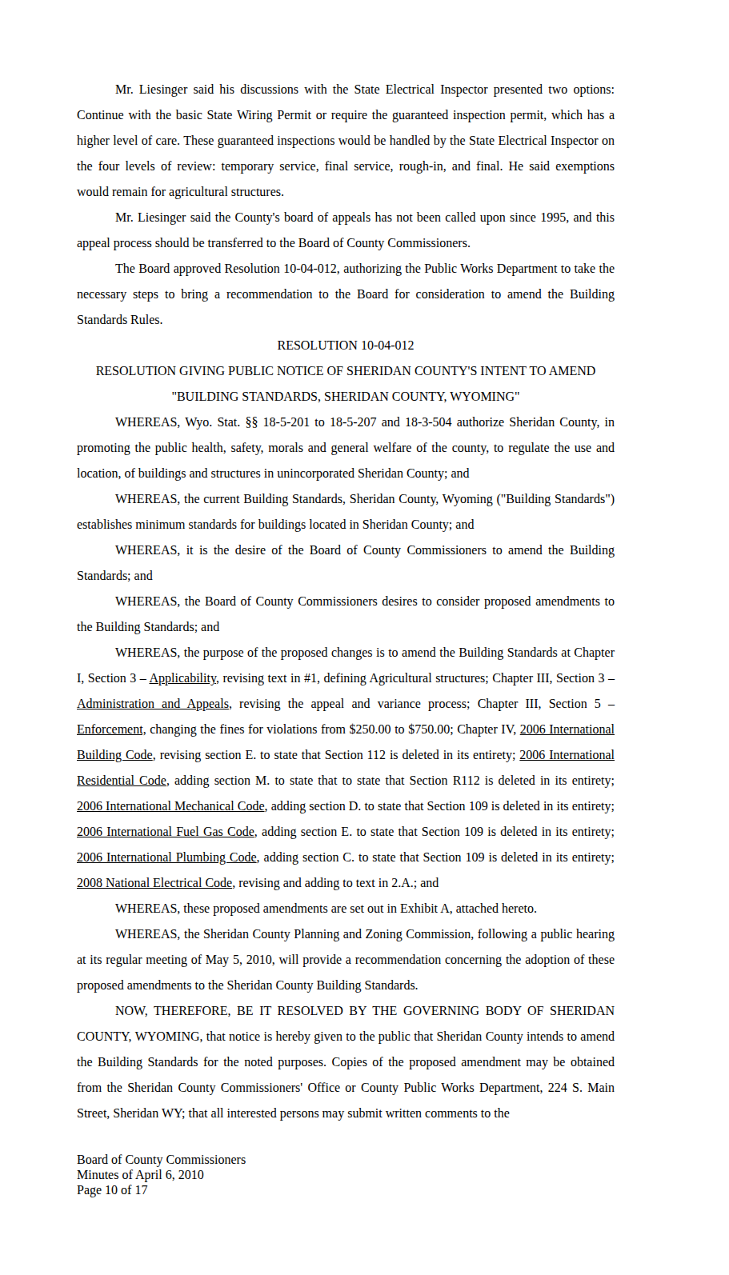Mr. Liesinger said his discussions with the State Electrical Inspector presented two options: Continue with the basic State Wiring Permit or require the guaranteed inspection permit, which has a higher level of care. These guaranteed inspections would be handled by the State Electrical Inspector on the four levels of review: temporary service, final service, rough-in, and final. He said exemptions would remain for agricultural structures.
Mr. Liesinger said the County's board of appeals has not been called upon since 1995, and this appeal process should be transferred to the Board of County Commissioners.
The Board approved Resolution 10-04-012, authorizing the Public Works Department to take the necessary steps to bring a recommendation to the Board for consideration to amend the Building Standards Rules.
RESOLUTION 10-04-012
RESOLUTION GIVING PUBLIC NOTICE OF SHERIDAN COUNTY'S INTENT TO AMEND "BUILDING STANDARDS, SHERIDAN COUNTY, WYOMING"
WHEREAS, Wyo. Stat. §§ 18-5-201 to 18-5-207 and 18-3-504 authorize Sheridan County, in promoting the public health, safety, morals and general welfare of the county, to regulate the use and location, of buildings and structures in unincorporated Sheridan County; and
WHEREAS, the current Building Standards, Sheridan County, Wyoming ("Building Standards") establishes minimum standards for buildings located in Sheridan County; and
WHEREAS, it is the desire of the Board of County Commissioners to amend the Building Standards; and
WHEREAS, the Board of County Commissioners desires to consider proposed amendments to the Building Standards; and
WHEREAS, the purpose of the proposed changes is to amend the Building Standards at Chapter I, Section 3 – Applicability, revising text in #1, defining Agricultural structures; Chapter III, Section 3 – Administration and Appeals, revising the appeal and variance process; Chapter III, Section 5 – Enforcement, changing the fines for violations from $250.00 to $750.00; Chapter IV, 2006 International Building Code, revising section E. to state that Section 112 is deleted in its entirety; 2006 International Residential Code, adding section M. to state that to state that Section R112 is deleted in its entirety; 2006 International Mechanical Code, adding section D. to state that Section 109 is deleted in its entirety; 2006 International Fuel Gas Code, adding section E. to state that Section 109 is deleted in its entirety; 2006 International Plumbing Code, adding section C. to state that Section 109 is deleted in its entirety; 2008 National Electrical Code, revising and adding to text in 2.A.; and
WHEREAS, these proposed amendments are set out in Exhibit A, attached hereto.
WHEREAS, the Sheridan County Planning and Zoning Commission, following a public hearing at its regular meeting of May 5, 2010, will provide a recommendation concerning the adoption of these proposed amendments to the Sheridan County Building Standards.
NOW, THEREFORE, BE IT RESOLVED BY THE GOVERNING BODY OF SHERIDAN COUNTY, WYOMING, that notice is hereby given to the public that Sheridan County intends to amend the Building Standards for the noted purposes. Copies of the proposed amendment may be obtained from the Sheridan County Commissioners' Office or County Public Works Department, 224 S. Main Street, Sheridan WY; that all interested persons may submit written comments to the
Board of County Commissioners
Minutes of April 6, 2010
Page 10 of 17